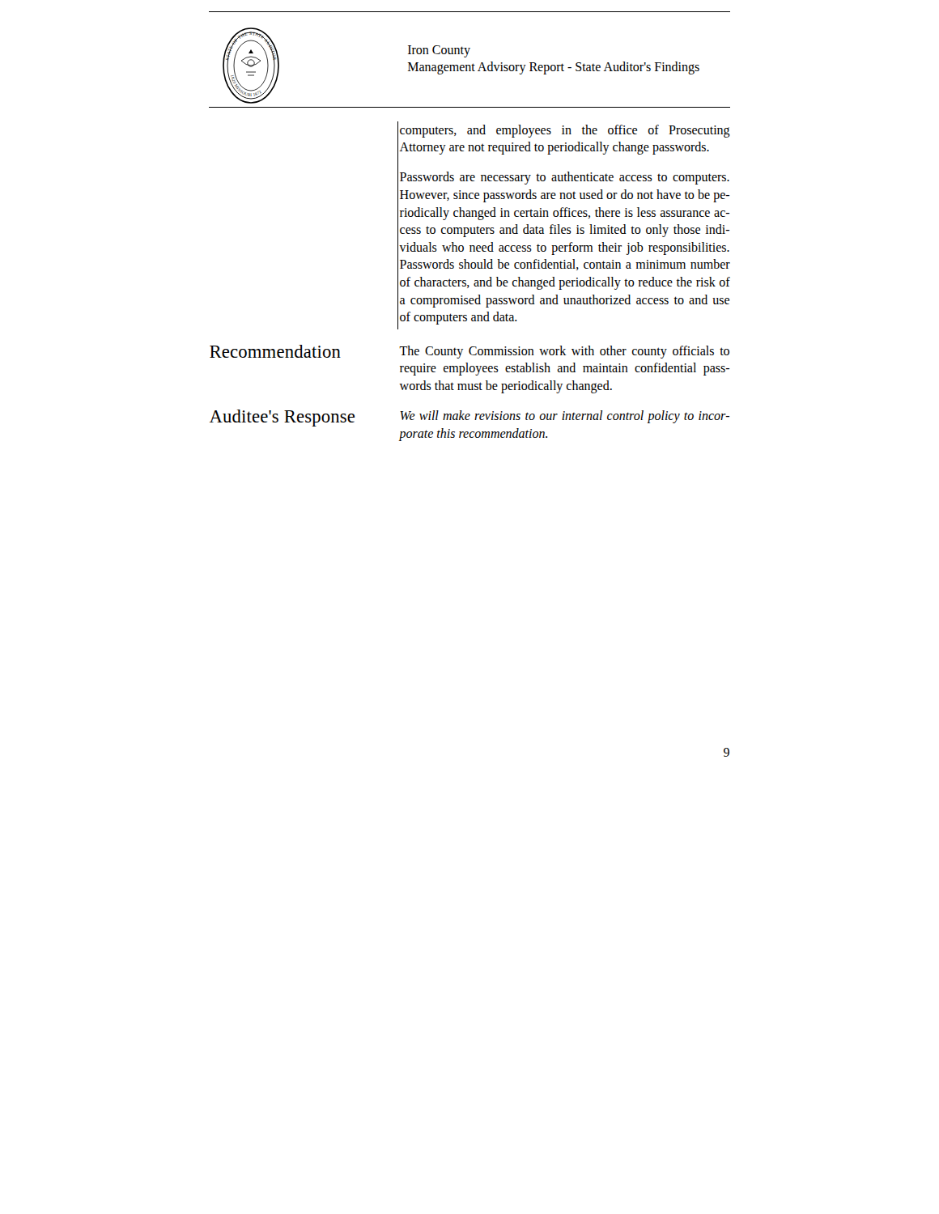STATE OF THE STATE AUDITOR 1820 MISSOURI 1872
Iron County
Management Advisory Report - State Auditor's Findings
computers, and employees in the office of Prosecuting Attorney are not required to periodically change passwords.
Passwords are necessary to authenticate access to computers. However, since passwords are not used or do not have to be periodically changed in certain offices, there is less assurance access to computers and data files is limited to only those individuals who need access to perform their job responsibilities. Passwords should be confidential, contain a minimum number of characters, and be changed periodically to reduce the risk of a compromised password and unauthorized access to and use of computers and data.
Recommendation
The County Commission work with other county officials to require employees establish and maintain confidential passwords that must be periodically changed.
Auditee's Response
We will make revisions to our internal control policy to incorporate this recommendation.
9